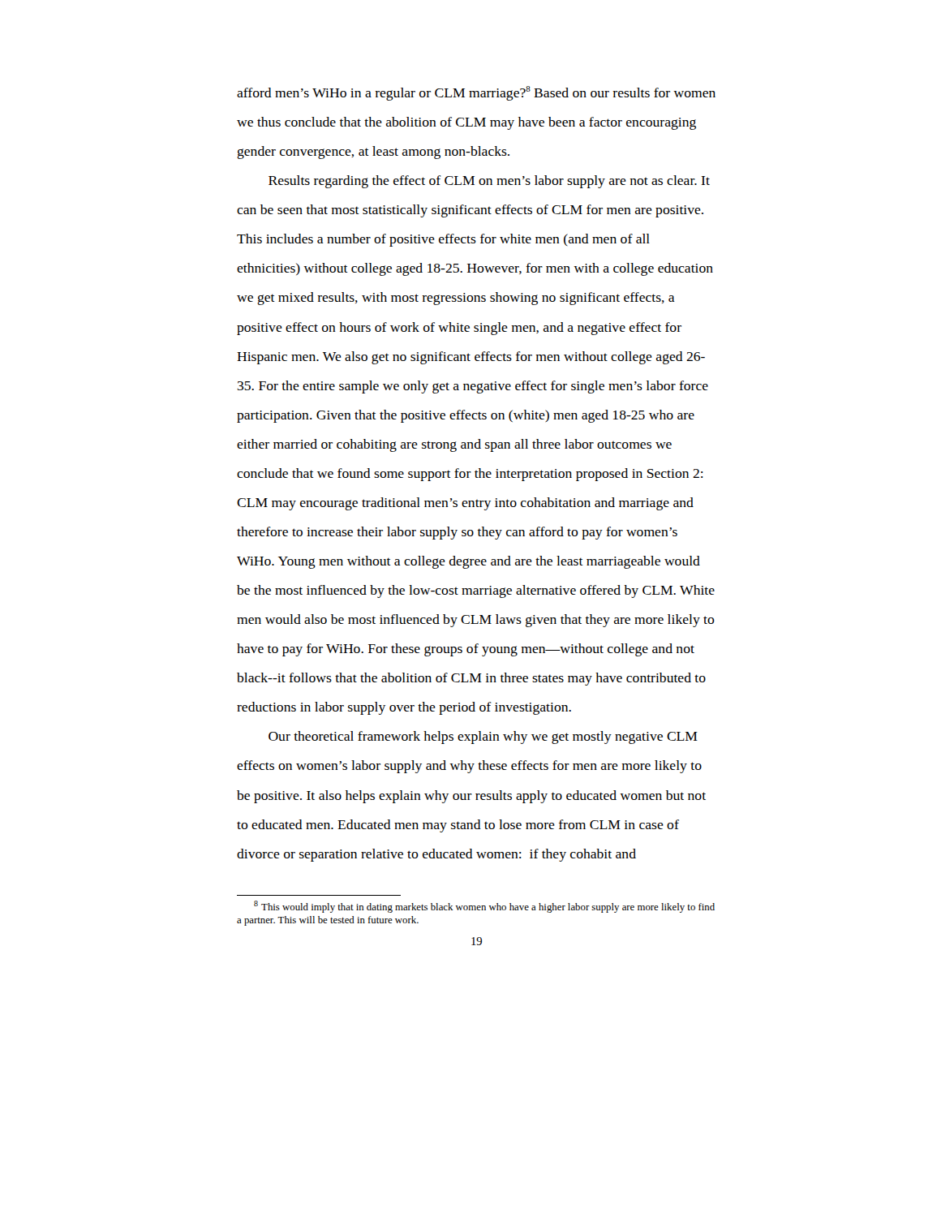afford men’s WiHo in a regular or CLM marriage?8 Based on our results for women we thus conclude that the abolition of CLM may have been a factor encouraging gender convergence, at least among non-blacks.
Results regarding the effect of CLM on men’s labor supply are not as clear. It can be seen that most statistically significant effects of CLM for men are positive. This includes a number of positive effects for white men (and men of all ethnicities) without college aged 18-25. However, for men with a college education we get mixed results, with most regressions showing no significant effects, a positive effect on hours of work of white single men, and a negative effect for Hispanic men. We also get no significant effects for men without college aged 26-35. For the entire sample we only get a negative effect for single men’s labor force participation. Given that the positive effects on (white) men aged 18-25 who are either married or cohabiting are strong and span all three labor outcomes we conclude that we found some support for the interpretation proposed in Section 2: CLM may encourage traditional men’s entry into cohabitation and marriage and therefore to increase their labor supply so they can afford to pay for women’s WiHo. Young men without a college degree and are the least marriageable would be the most influenced by the low-cost marriage alternative offered by CLM. White men would also be most influenced by CLM laws given that they are more likely to have to pay for WiHo. For these groups of young men—without college and not black--it follows that the abolition of CLM in three states may have contributed to reductions in labor supply over the period of investigation.
Our theoretical framework helps explain why we get mostly negative CLM effects on women’s labor supply and why these effects for men are more likely to be positive. It also helps explain why our results apply to educated women but not to educated men. Educated men may stand to lose more from CLM in case of divorce or separation relative to educated women: if they cohabit and
8 This would imply that in dating markets black women who have a higher labor supply are more likely to find a partner. This will be tested in future work.
19